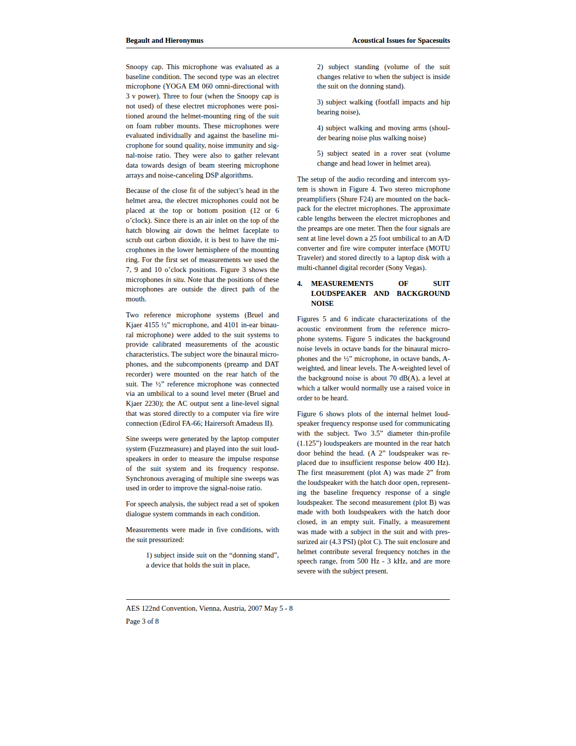Begault and Hieronymus Acoustical Issues for Spacesuits
Snoopy cap. This microphone was evaluated as a baseline condition. The second type was an electret microphone (YOGA EM 060 omni-directional with 3 v power). Three to four (when the Snoopy cap is not used) of these electret microphones were positioned around the helmet-mounting ring of the suit on foam rubber mounts. These microphones were evaluated individually and against the baseline microphone for sound quality, noise immunity and signal-noise ratio. They were also to gather relevant data towards design of beam steering microphone arrays and noise-canceling DSP algorithms.
Because of the close fit of the subject’s head in the helmet area, the electret microphones could not be placed at the top or bottom position (12 or 6 o’clock). Since there is an air inlet on the top of the hatch blowing air down the helmet faceplate to scrub out carbon dioxide, it is best to have the microphones in the lower hemisphere of the mounting ring. For the first set of measurements we used the 7, 9 and 10 o’clock positions. Figure 3 shows the microphones in situ. Note that the positions of these microphones are outside the direct path of the mouth.
Two reference microphone systems (Bruel and Kjaer 4155 ½” microphone, and 4101 in-ear binaural microphone) were added to the suit systems to provide calibrated measurements of the acoustic characteristics. The subject wore the binaural microphones, and the subcomponents (preamp and DAT recorder) were mounted on the rear hatch of the suit. The ½” reference microphone was connected via an umbilical to a sound level meter (Bruel and Kjaer 2230); the AC output sent a line-level signal that was stored directly to a computer via fire wire connection (Edirol FA-66; Hairersoft Amadeus II).
Sine sweeps were generated by the laptop computer system (Fuzzmeasure) and played into the suit loudspeakers in order to measure the impulse response of the suit system and its frequency response. Synchronous averaging of multiple sine sweeps was used in order to improve the signal-noise ratio.
For speech analysis, the subject read a set of spoken dialogue system commands in each condition.
Measurements were made in five conditions, with the suit pressurized:
1) subject inside suit on the “donning stand”, a device that holds the suit in place,
2) subject standing (volume of the suit changes relative to when the subject is inside the suit on the donning stand).
3) subject walking (footfall impacts and hip bearing noise),
4) subject walking and moving arms (shoulder bearing noise plus walking noise)
5) subject seated in a rover seat (volume change and head lower in helmet area).
The setup of the audio recording and intercom system is shown in Figure 4. Two stereo microphone preamplifiers (Shure F24) are mounted on the backpack for the electret microphones. The approximate cable lengths between the electret microphones and the preamps are one meter. Then the four signals are sent at line level down a 25 foot umbilical to an A/D converter and fire wire computer interface (MOTU Traveler) and stored directly to a laptop disk with a multi-channel digital recorder (Sony Vegas).
4. Measurements of Suit Loudspeaker and Background Noise
Figures 5 and 6 indicate characterizations of the acoustic environment from the reference microphone systems. Figure 5 indicates the background noise levels in octave bands for the binaural microphones and the ½” microphone, in octave bands, A-weighted, and linear levels. The A-weighted level of the background noise is about 70 dB(A), a level at which a talker would normally use a raised voice in order to be heard.
Figure 6 shows plots of the internal helmet loudspeaker frequency response used for communicating with the subject. Two 3.5” diameter thin-profile (1.125”) loudspeakers are mounted in the rear hatch door behind the head. (A 2” loudspeaker was replaced due to insufficient response below 400 Hz). The first measurement (plot A) was made 2” from the loudspeaker with the hatch door open, representing the baseline frequency response of a single loudspeaker. The second measurement (plot B) was made with both loudspeakers with the hatch door closed, in an empty suit. Finally, a measurement was made with a subject in the suit and with pressurized air (4.3 PSI) (plot C). The suit enclosure and helmet contribute several frequency notches in the speech range, from 500 Hz - 3 kHz, and are more severe with the subject present.
AES 122nd Convention, Vienna, Austria, 2007 May 5 - 8
Page 3 of 8